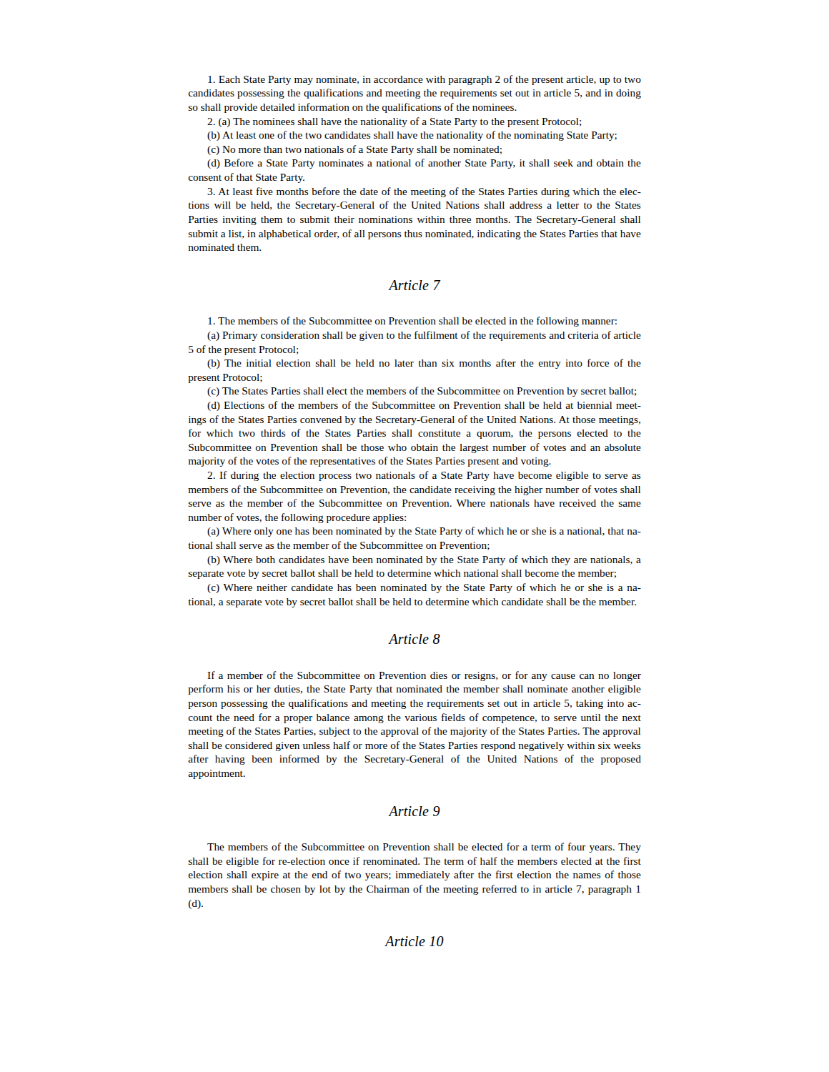1. Each State Party may nominate, in accordance with paragraph 2 of the present article, up to two candidates possessing the qualifications and meeting the requirements set out in article 5, and in doing so shall provide detailed information on the qualifications of the nominees.
2. (a) The nominees shall have the nationality of a State Party to the present Protocol;
(b) At least one of the two candidates shall have the nationality of the nominating State Party;
(c) No more than two nationals of a State Party shall be nominated;
(d) Before a State Party nominates a national of another State Party, it shall seek and obtain the consent of that State Party.
3. At least five months before the date of the meeting of the States Parties during which the elections will be held, the Secretary-General of the United Nations shall address a letter to the States Parties inviting them to submit their nominations within three months. The Secretary-General shall submit a list, in alphabetical order, of all persons thus nominated, indicating the States Parties that have nominated them.
Article 7
1. The members of the Subcommittee on Prevention shall be elected in the following manner:
(a) Primary consideration shall be given to the fulfilment of the requirements and criteria of article 5 of the present Protocol;
(b) The initial election shall be held no later than six months after the entry into force of the present Protocol;
(c) The States Parties shall elect the members of the Subcommittee on Prevention by secret ballot;
(d) Elections of the members of the Subcommittee on Prevention shall be held at biennial meetings of the States Parties convened by the Secretary-General of the United Nations. At those meetings, for which two thirds of the States Parties shall constitute a quorum, the persons elected to the Subcommittee on Prevention shall be those who obtain the largest number of votes and an absolute majority of the votes of the representatives of the States Parties present and voting.
2. If during the election process two nationals of a State Party have become eligible to serve as members of the Subcommittee on Prevention, the candidate receiving the higher number of votes shall serve as the member of the Subcommittee on Prevention. Where nationals have received the same number of votes, the following procedure applies:
(a) Where only one has been nominated by the State Party of which he or she is a national, that national shall serve as the member of the Subcommittee on Prevention;
(b) Where both candidates have been nominated by the State Party of which they are nationals, a separate vote by secret ballot shall be held to determine which national shall become the member;
(c) Where neither candidate has been nominated by the State Party of which he or she is a national, a separate vote by secret ballot shall be held to determine which candidate shall be the member.
Article 8
If a member of the Subcommittee on Prevention dies or resigns, or for any cause can no longer perform his or her duties, the State Party that nominated the member shall nominate another eligible person possessing the qualifications and meeting the requirements set out in article 5, taking into account the need for a proper balance among the various fields of competence, to serve until the next meeting of the States Parties, subject to the approval of the majority of the States Parties. The approval shall be considered given unless half or more of the States Parties respond negatively within six weeks after having been informed by the Secretary-General of the United Nations of the proposed appointment.
Article 9
The members of the Subcommittee on Prevention shall be elected for a term of four years. They shall be eligible for re-election once if renominated. The term of half the members elected at the first election shall expire at the end of two years; immediately after the first election the names of those members shall be chosen by lot by the Chairman of the meeting referred to in article 7, paragraph 1 (d).
Article 10